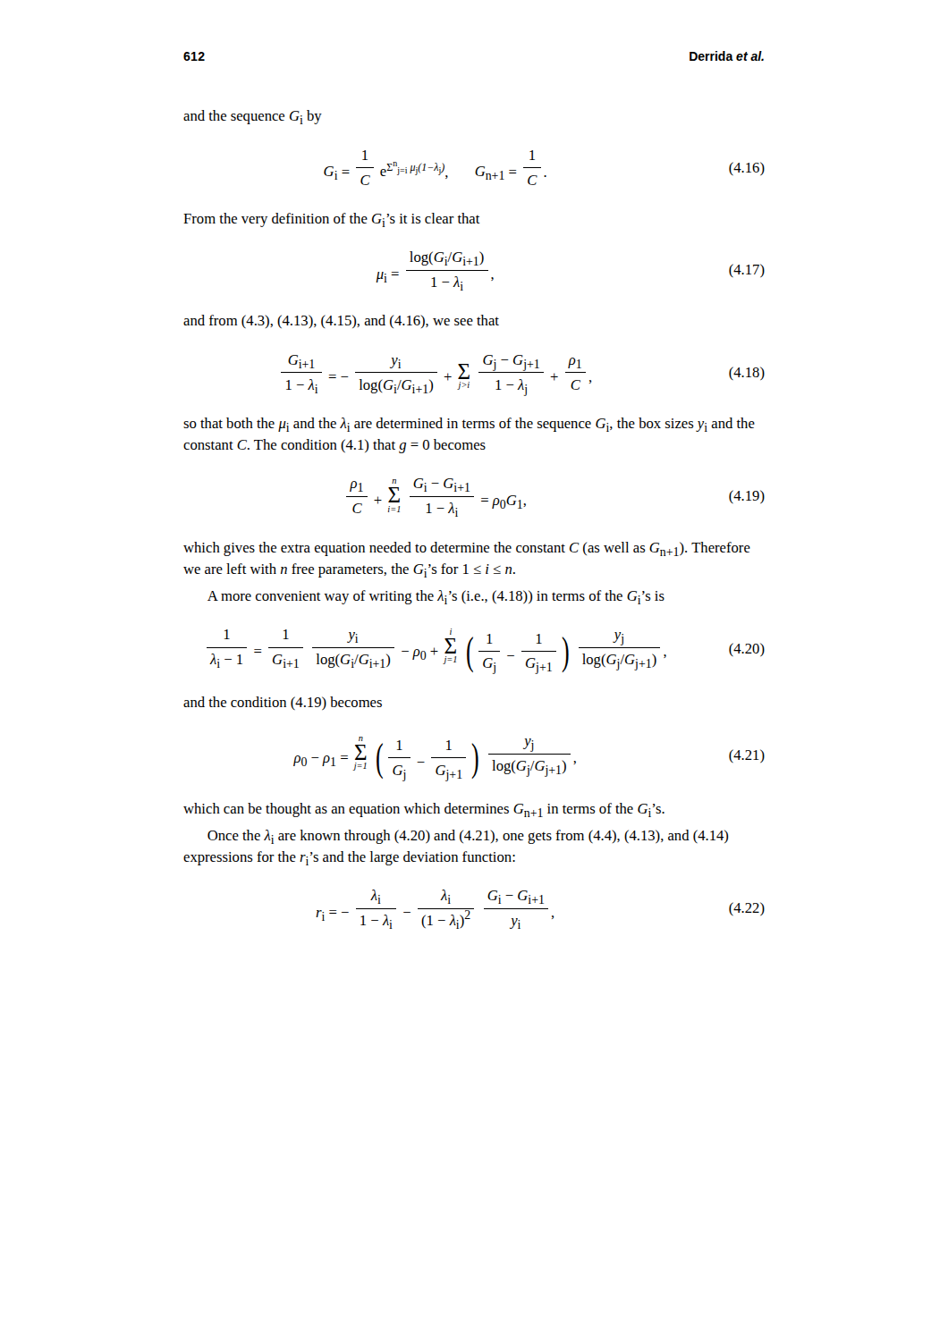612 Derrida et al.
and the sequence Gi by
Gi = 1 C eΣnj=i μj(1−λj), Gn+1 = 1 C.
(4.16)
From the very definition of the Gi’s it is clear that
μi = log(Gi/Gi+1) 1 − λi ,
(4.17)
and from (4.3), (4.13), (4.15), and (4.16), we see that
Gi+1 1 − λi = − yi log(Gi/Gi+1) + Σj>i Gj − Gj+1 1 − λj + ρ1 C ,
(4.18)
so that both the μi and the λi are determined in terms of the sequence Gi, the box sizes yi and the constant C. The condition (4.1) that g = 0 becomes
ρ1 C + nΣi=1 Gi − Gi+1 1 − λi = ρ0G1,
(4.19)
which gives the extra equation needed to determine the constant C (as well as Gn+1). Therefore we are left with n free parameters, the Gi’s for 1 ≤ i ≤ n.
A more convenient way of writing the λi’s (i.e., (4.18)) in terms of the Gi’s is
1 λi − 1 = 1 Gi+1 yi log(Gi/Gi+1) − ρ0 + iΣj=1 ( 1 Gj − 1 Gj+1 ) yj log(Gj/Gj+1) ,
(4.20)
and the condition (4.19) becomes
ρ0 − ρ1 = nΣj=1 ( 1 Gj − 1 Gj+1 ) yj log(Gj/Gj+1) ,
(4.21)
which can be thought as an equation which determines Gn+1 in terms of the Gi’s.
Once the λi are known through (4.20) and (4.21), one gets from (4.4), (4.13), and (4.14) expressions for the ri’s and the large deviation function:
ri = − λi 1 − λi − λi (1 − λi)2 Gi − Gi+1 yi ,
(4.22)